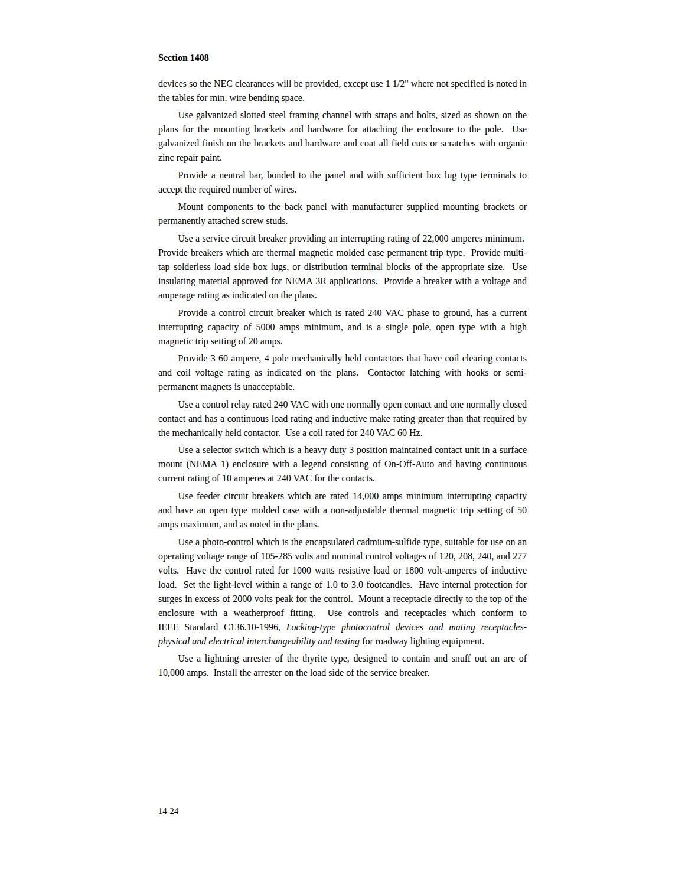Section 1408
devices so the NEC clearances will be provided, except use 1 1/2" where not specified is noted in the tables for min. wire bending space.
Use galvanized slotted steel framing channel with straps and bolts, sized as shown on the plans for the mounting brackets and hardware for attaching the enclosure to the pole. Use galvanized finish on the brackets and hardware and coat all field cuts or scratches with organic zinc repair paint.
Provide a neutral bar, bonded to the panel and with sufficient box lug type terminals to accept the required number of wires.
Mount components to the back panel with manufacturer supplied mounting brackets or permanently attached screw studs.
Use a service circuit breaker providing an interrupting rating of 22,000 amperes minimum. Provide breakers which are thermal magnetic molded case permanent trip type. Provide multi-tap solderless load side box lugs, or distribution terminal blocks of the appropriate size. Use insulating material approved for NEMA 3R applications. Provide a breaker with a voltage and amperage rating as indicated on the plans.
Provide a control circuit breaker which is rated 240 VAC phase to ground, has a current interrupting capacity of 5000 amps minimum, and is a single pole, open type with a high magnetic trip setting of 20 amps.
Provide 3 60 ampere, 4 pole mechanically held contactors that have coil clearing contacts and coil voltage rating as indicated on the plans. Contactor latching with hooks or semi-permanent magnets is unacceptable.
Use a control relay rated 240 VAC with one normally open contact and one normally closed contact and has a continuous load rating and inductive make rating greater than that required by the mechanically held contactor. Use a coil rated for 240 VAC 60 Hz.
Use a selector switch which is a heavy duty 3 position maintained contact unit in a surface mount (NEMA 1) enclosure with a legend consisting of On-Off-Auto and having continuous current rating of 10 amperes at 240 VAC for the contacts.
Use feeder circuit breakers which are rated 14,000 amps minimum interrupting capacity and have an open type molded case with a non-adjustable thermal magnetic trip setting of 50 amps maximum, and as noted in the plans.
Use a photo-control which is the encapsulated cadmium-sulfide type, suitable for use on an operating voltage range of 105-285 volts and nominal control voltages of 120, 208, 240, and 277 volts. Have the control rated for 1000 watts resistive load or 1800 volt-amperes of inductive load. Set the light-level within a range of 1.0 to 3.0 footcandles. Have internal protection for surges in excess of 2000 volts peak for the control. Mount a receptacle directly to the top of the enclosure with a weatherproof fitting. Use controls and receptacles which conform to IEEE Standard C136.10-1996, Locking-type photocontrol devices and mating receptacles-physical and electrical interchangeability and testing for roadway lighting equipment.
Use a lightning arrester of the thyrite type, designed to contain and snuff out an arc of 10,000 amps. Install the arrester on the load side of the service breaker.
14-24